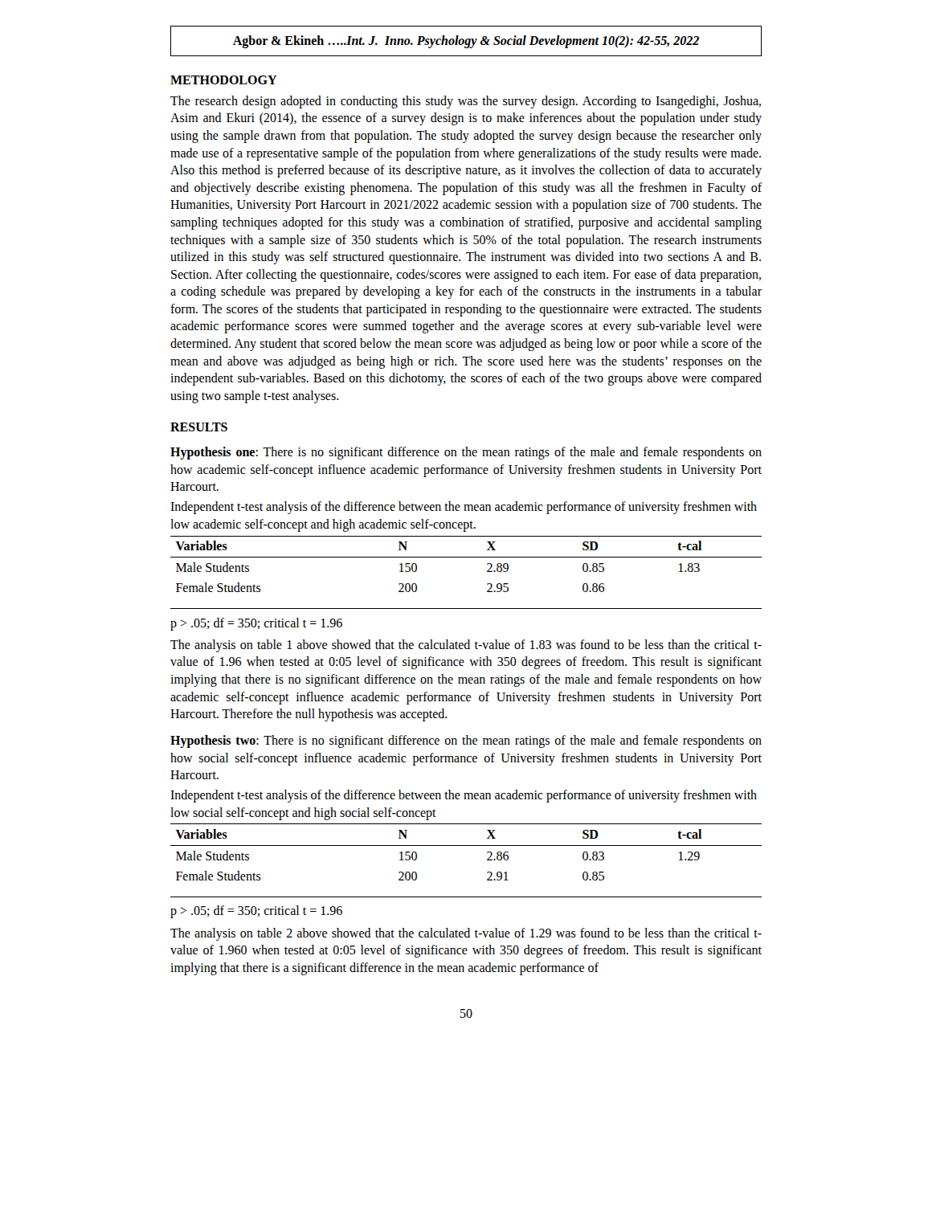Agbor & Ekineh ….. Int. J. Inno. Psychology & Social Development 10(2): 42-55, 2022
Methodology
The research design adopted in conducting this study was the survey design. According to Isangedighi, Joshua, Asim and Ekuri (2014), the essence of a survey design is to make inferences about the population under study using the sample drawn from that population. The study adopted the survey design because the researcher only made use of a representative sample of the population from where generalizations of the study results were made. Also this method is preferred because of its descriptive nature, as it involves the collection of data to accurately and objectively describe existing phenomena. The population of this study was all the freshmen in Faculty of Humanities, University Port Harcourt in 2021/2022 academic session with a population size of 700 students. The sampling techniques adopted for this study was a combination of stratified, purposive and accidental sampling techniques with a sample size of 350 students which is 50% of the total population. The research instruments utilized in this study was self structured questionnaire. The instrument was divided into two sections A and B. Section. After collecting the questionnaire, codes/scores were assigned to each item. For ease of data preparation, a coding schedule was prepared by developing a key for each of the constructs in the instruments in a tabular form. The scores of the students that participated in responding to the questionnaire were extracted. The students academic performance scores were summed together and the average scores at every sub-variable level were determined. Any student that scored below the mean score was adjudged as being low or poor while a score of the mean and above was adjudged as being high or rich. The score used here was the students’ responses on the independent sub-variables. Based on this dichotomy, the scores of each of the two groups above were compared using two sample t-test analyses.
Results
Hypothesis one: There is no significant difference on the mean ratings of the male and female respondents on how academic self-concept influence academic performance of University freshmen students in University Port Harcourt.
Independent t-test analysis of the difference between the mean academic performance of university freshmen with low academic self-concept and high academic self-concept.
| Variables | N | X | SD | t-cal |
| --- | --- | --- | --- | --- |
| Male Students | 150 | 2.89 | 0.85 | 1.83 |
| Female Students | 200 | 2.95 | 0.86 | |
p > .05; df = 350; critical t = 1.96
The analysis on table 1 above showed that the calculated t-value of 1.83 was found to be less than the critical t-value of 1.96 when tested at 0:05 level of significance with 350 degrees of freedom. This result is significant implying that there is no significant difference on the mean ratings of the male and female respondents on how academic self-concept influence academic performance of University freshmen students in University Port Harcourt. Therefore the null hypothesis was accepted.
Hypothesis two: There is no significant difference on the mean ratings of the male and female respondents on how social self-concept influence academic performance of University freshmen students in University Port Harcourt.
Independent t-test analysis of the difference between the mean academic performance of university freshmen with low social self-concept and high social self-concept
| Variables | N | X | SD | t-cal |
| --- | --- | --- | --- | --- |
| Male Students | 150 | 2.86 | 0.83 | 1.29 |
| Female Students | 200 | 2.91 | 0.85 | |
p > .05; df = 350; critical t = 1.96
The analysis on table 2 above showed that the calculated t-value of 1.29 was found to be less than the critical t-value of 1.960 when tested at 0:05 level of significance with 350 degrees of freedom. This result is significant implying that there is a significant difference in the mean academic performance of
50